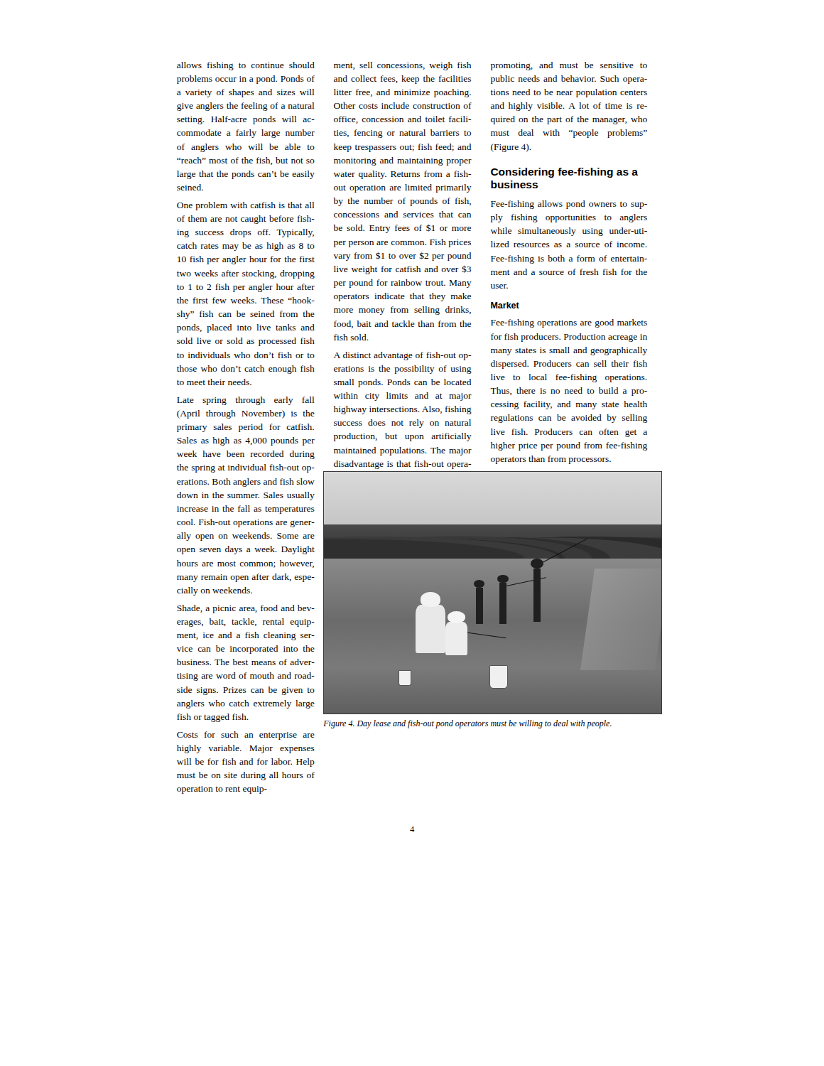allows fishing to continue should problems occur in a pond. Ponds of a variety of shapes and sizes will give anglers the feeling of a natural setting. Half-acre ponds will accommodate a fairly large number of anglers who will be able to “reach” most of the fish, but not so large that the ponds can’t be easily seined.
One problem with catfish is that all of them are not caught before fishing success drops off. Typically, catch rates may be as high as 8 to 10 fish per angler hour for the first two weeks after stocking, dropping to 1 to 2 fish per angler hour after the first few weeks. These “hook-shy” fish can be seined from the ponds, placed into live tanks and sold live or sold as processed fish to individuals who don’t fish or to those who don’t catch enough fish to meet their needs.
Late spring through early fall (April through November) is the primary sales period for catfish. Sales as high as 4,000 pounds per week have been recorded during the spring at individual fish-out operations. Both anglers and fish slow down in the summer. Sales usually increase in the fall as temperatures cool. Fish-out operations are generally open on weekends. Some are open seven days a week. Daylight hours are most common; however, many remain open after dark, especially on weekends.
Shade, a picnic area, food and beverages, bait, tackle, rental equipment, ice and a fish cleaning service can be incorporated into the business. The best means of advertising are word of mouth and roadside signs. Prizes can be given to anglers who catch extremely large fish or tagged fish.
Costs for such an enterprise are highly variable. Major expenses will be for fish and for labor. Help must be on site during all hours of operation to rent equip-
ment, sell concessions, weigh fish and collect fees, keep the facilities litter free, and minimize poaching. Other costs include construction of office, concession and toilet facilities, fencing or natural barriers to keep trespassers out; fish feed; and monitoring and maintaining proper water quality. Returns from a fish-out operation are limited primarily by the number of pounds of fish, concessions and services that can be sold. Entry fees of $1 or more per person are common. Fish prices vary from $1 to over $2 per pound live weight for catfish and over $3 per pound for rainbow trout. Many operators indicate that they make more money from selling drinks, food, bait and tackle than from the fish sold.
A distinct advantage of fish-out operations is the possibility of using small ponds. Ponds can be located within city limits and at major highway intersections. Also, fishing success does not rely on natural production, but upon artificially maintained populations. The major disadvantage is that fish-out operators must make a tremendous commitment to public relations, marketing and
promoting, and must be sensitive to public needs and behavior. Such operations need to be near population centers and highly visible. A lot of time is required on the part of the manager, who must deal with “people problems” (Figure 4).
Considering fee-fishing as a business
Fee-fishing allows pond owners to supply fishing opportunities to anglers while simultaneously using under-utilized resources as a source of income. Fee-fishing is both a form of entertainment and a source of fresh fish for the user.
Market
Fee-fishing operations are good markets for fish producers. Production acreage in many states is small and geographically dispersed. Producers can sell their fish live to local fee-fishing operations. Thus, there is no need to build a processing facility, and many state health regulations can be avoided by selling live fish. Producers can often get a higher price per pound from fee-fishing operators than from processors.
Figure 4. Day lease and fish-out pond operators must be willing to deal with people.
4